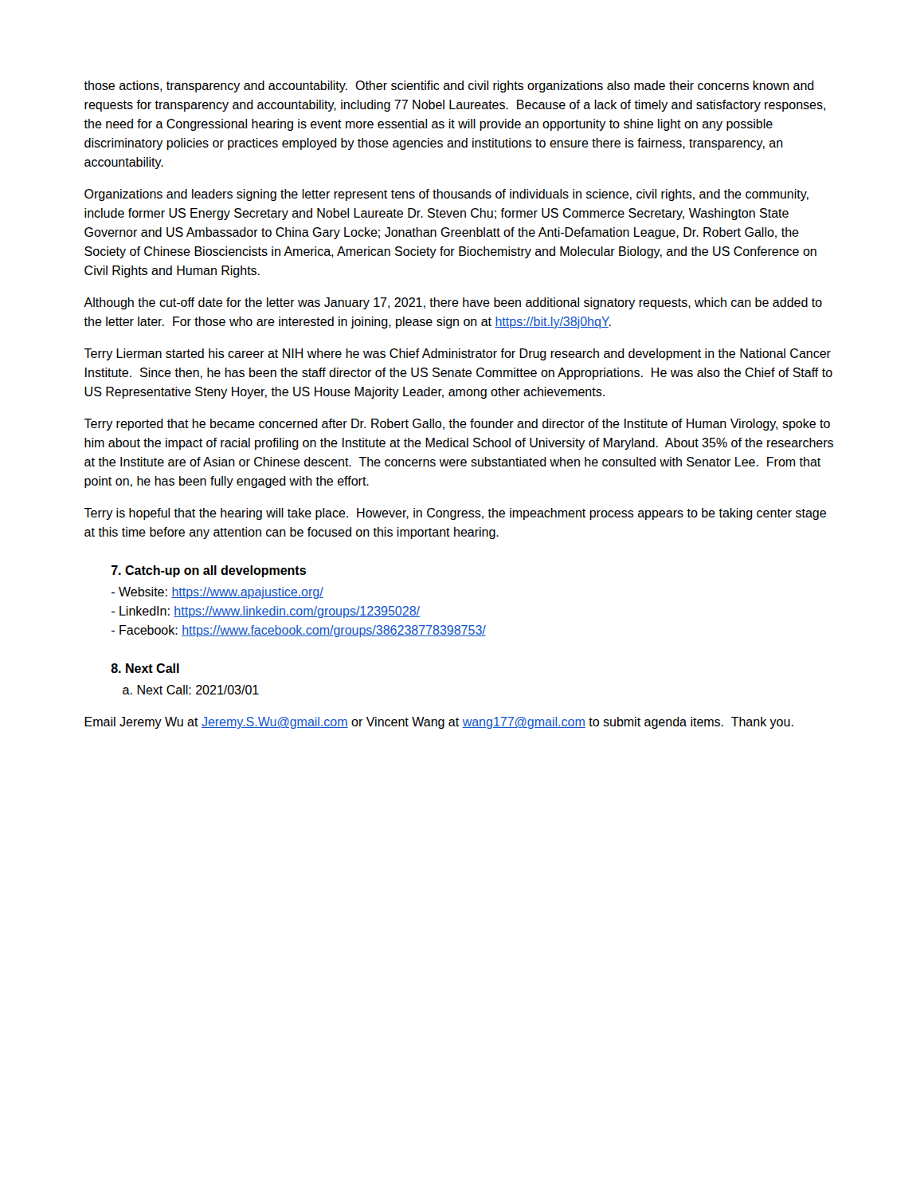those actions, transparency and accountability. Other scientific and civil rights organizations also made their concerns known and requests for transparency and accountability, including 77 Nobel Laureates. Because of a lack of timely and satisfactory responses, the need for a Congressional hearing is event more essential as it will provide an opportunity to shine light on any possible discriminatory policies or practices employed by those agencies and institutions to ensure there is fairness, transparency, an accountability.
Organizations and leaders signing the letter represent tens of thousands of individuals in science, civil rights, and the community, include former US Energy Secretary and Nobel Laureate Dr. Steven Chu; former US Commerce Secretary, Washington State Governor and US Ambassador to China Gary Locke; Jonathan Greenblatt of the Anti-Defamation League, Dr. Robert Gallo, the Society of Chinese Biosciencists in America, American Society for Biochemistry and Molecular Biology, and the US Conference on Civil Rights and Human Rights.
Although the cut-off date for the letter was January 17, 2021, there have been additional signatory requests, which can be added to the letter later. For those who are interested in joining, please sign on at https://bit.ly/38j0hqY.
Terry Lierman started his career at NIH where he was Chief Administrator for Drug research and development in the National Cancer Institute. Since then, he has been the staff director of the US Senate Committee on Appropriations. He was also the Chief of Staff to US Representative Steny Hoyer, the US House Majority Leader, among other achievements.
Terry reported that he became concerned after Dr. Robert Gallo, the founder and director of the Institute of Human Virology, spoke to him about the impact of racial profiling on the Institute at the Medical School of University of Maryland. About 35% of the researchers at the Institute are of Asian or Chinese descent. The concerns were substantiated when he consulted with Senator Lee. From that point on, he has been fully engaged with the effort.
Terry is hopeful that the hearing will take place. However, in Congress, the impeachment process appears to be taking center stage at this time before any attention can be focused on this important hearing.
7. Catch-up on all developments
Website: https://www.apajustice.org/
LinkedIn: https://www.linkedin.com/groups/12395028/
Facebook: https://www.facebook.com/groups/386238778398753/
8. Next Call
a. Next Call: 2021/03/01
Email Jeremy Wu at Jeremy.S.Wu@gmail.com or Vincent Wang at wang177@gmail.com to submit agenda items. Thank you.